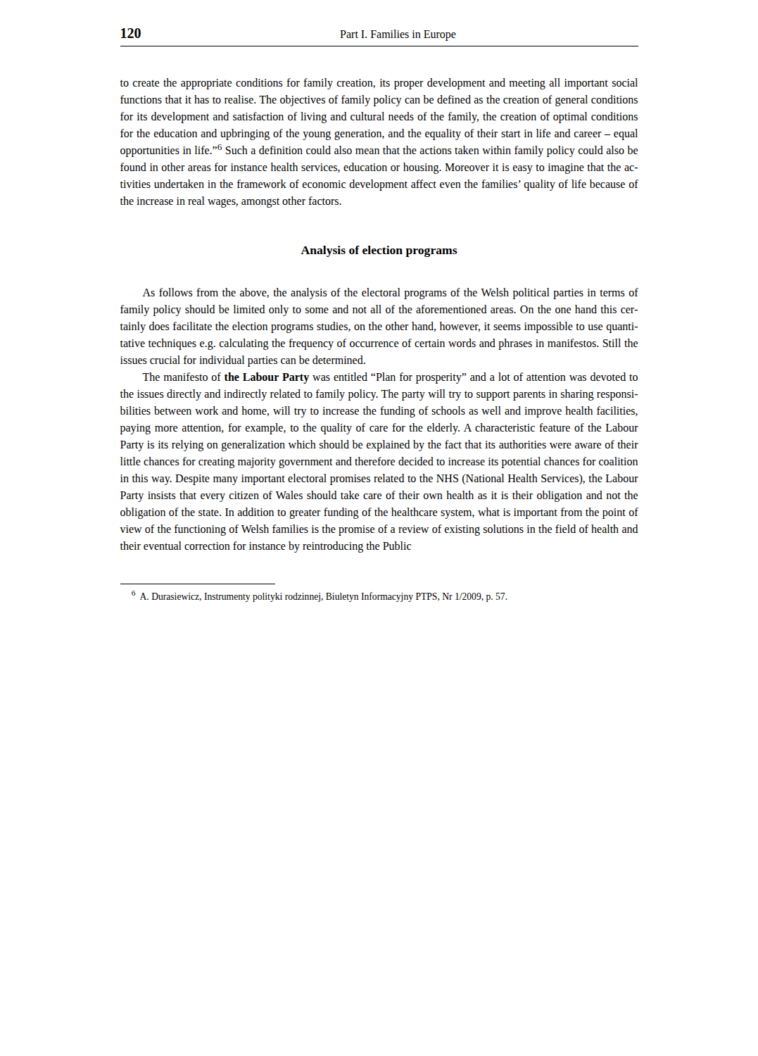120 Part I. Families in Europe
to create the appropriate conditions for family creation, its proper development and meeting all important social functions that it has to realise. The objectives of family policy can be defined as the creation of general conditions for its development and satisfaction of living and cultural needs of the family, the creation of optimal conditions for the education and upbringing of the young generation, and the equality of their start in life and career – equal opportunities in life.”6 Such a definition could also mean that the actions taken within family policy could also be found in other areas for instance health services, education or housing. Moreover it is easy to imagine that the activities undertaken in the framework of economic development affect even the families’ quality of life because of the increase in real wages, amongst other factors.
Analysis of election programs
As follows from the above, the analysis of the electoral programs of the Welsh political parties in terms of family policy should be limited only to some and not all of the aforementioned areas. On the one hand this certainly does facilitate the election programs studies, on the other hand, however, it seems impossible to use quantitative techniques e.g. calculating the frequency of occurrence of certain words and phrases in manifestos. Still the issues crucial for individual parties can be determined.
The manifesto of the Labour Party was entitled “Plan for prosperity” and a lot of attention was devoted to the issues directly and indirectly related to family policy. The party will try to support parents in sharing responsibilities between work and home, will try to increase the funding of schools as well and improve health facilities, paying more attention, for example, to the quality of care for the elderly. A characteristic feature of the Labour Party is its relying on generalization which should be explained by the fact that its authorities were aware of their little chances for creating majority government and therefore decided to increase its potential chances for coalition in this way. Despite many important electoral promises related to the NHS (National Health Services), the Labour Party insists that every citizen of Wales should take care of their own health as it is their obligation and not the obligation of the state. In addition to greater funding of the healthcare system, what is important from the point of view of the functioning of Welsh families is the promise of a review of existing solutions in the field of health and their eventual correction for instance by reintroducing the Public
6 A. Durasiewicz, Instrumenty polityki rodzinnej, Biuletyn Informacyjny PTPS, Nr 1/2009, p. 57.